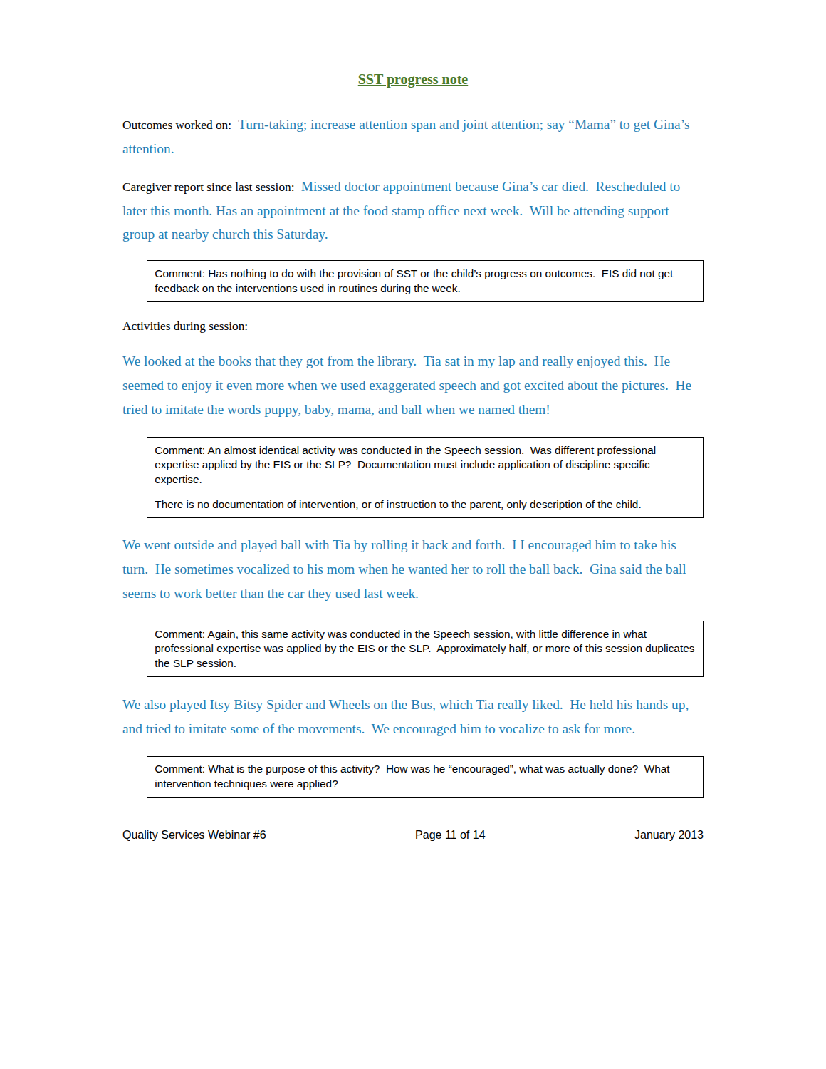SST progress note
Outcomes worked on: Turn-taking; increase attention span and joint attention; say “Mama” to get Gina’s attention.
Caregiver report since last session: Missed doctor appointment because Gina’s car died. Rescheduled to later this month. Has an appointment at the food stamp office next week. Will be attending support group at nearby church this Saturday.
Comment: Has nothing to do with the provision of SST or the child’s progress on outcomes. EIS did not get feedback on the interventions used in routines during the week.
Activities during session:
We looked at the books that they got from the library. Tia sat in my lap and really enjoyed this. He seemed to enjoy it even more when we used exaggerated speech and got excited about the pictures. He tried to imitate the words puppy, baby, mama, and ball when we named them!
Comment: An almost identical activity was conducted in the Speech session. Was different professional expertise applied by the EIS or the SLP? Documentation must include application of discipline specific expertise.
There is no documentation of intervention, or of instruction to the parent, only description of the child.
We went outside and played ball with Tia by rolling it back and forth. I I encouraged him to take his turn. He sometimes vocalized to his mom when he wanted her to roll the ball back. Gina said the ball seems to work better than the car they used last week.
Comment: Again, this same activity was conducted in the Speech session, with little difference in what professional expertise was applied by the EIS or the SLP. Approximately half, or more of this session duplicates the SLP session.
We also played Itsy Bitsy Spider and Wheels on the Bus, which Tia really liked. He held his hands up, and tried to imitate some of the movements. We encouraged him to vocalize to ask for more.
Comment: What is the purpose of this activity? How was he “encouraged”, what was actually done? What intervention techniques were applied?
Quality Services Webinar #6 Page 11 of 14 January 2013